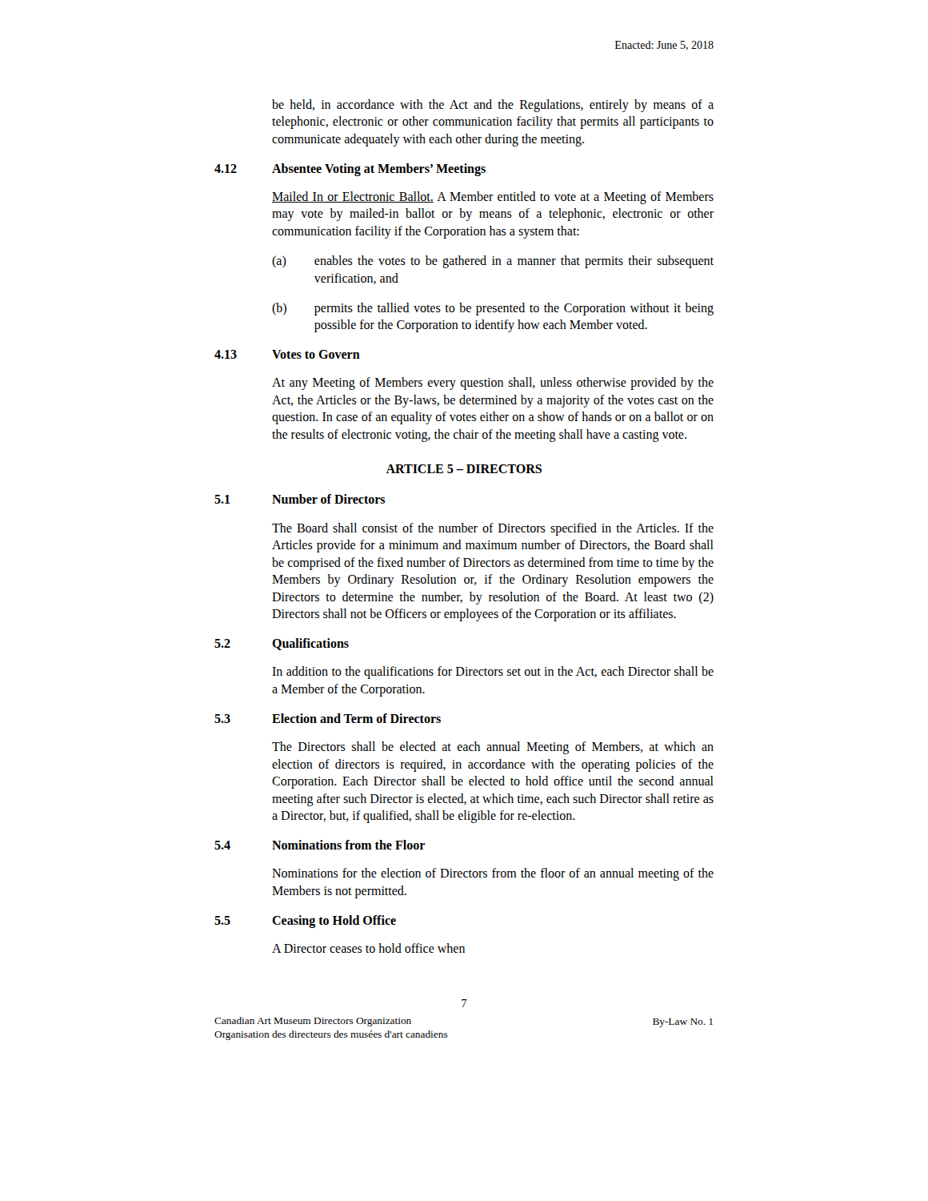Enacted: June 5, 2018
be held, in accordance with the Act and the Regulations, entirely by means of a telephonic, electronic or other communication facility that permits all participants to communicate adequately with each other during the meeting.
4.12
Absentee Voting at Members’ Meetings
Mailed In or Electronic Ballot. A Member entitled to vote at a Meeting of Members may vote by mailed-in ballot or by means of a telephonic, electronic or other communication facility if the Corporation has a system that:
(a)
enables the votes to be gathered in a manner that permits their subsequent verification, and
(b)
permits the tallied votes to be presented to the Corporation without it being possible for the Corporation to identify how each Member voted.
4.13
Votes to Govern
At any Meeting of Members every question shall, unless otherwise provided by the Act, the Articles or the By-laws, be determined by a majority of the votes cast on the question. In case of an equality of votes either on a show of hands or on a ballot or on the results of electronic voting, the chair of the meeting shall have a casting vote.
ARTICLE 5 – DIRECTORS
5.1
Number of Directors
The Board shall consist of the number of Directors specified in the Articles. If the Articles provide for a minimum and maximum number of Directors, the Board shall be comprised of the fixed number of Directors as determined from time to time by the Members by Ordinary Resolution or, if the Ordinary Resolution empowers the Directors to determine the number, by resolution of the Board. At least two (2) Directors shall not be Officers or employees of the Corporation or its affiliates.
5.2
Qualifications
In addition to the qualifications for Directors set out in the Act, each Director shall be a Member of the Corporation.
5.3
Election and Term of Directors
The Directors shall be elected at each annual Meeting of Members, at which an election of directors is required, in accordance with the operating policies of the Corporation. Each Director shall be elected to hold office until the second annual meeting after such Director is elected, at which time, each such Director shall retire as a Director, but, if qualified, shall be eligible for re-election.
5.4
Nominations from the Floor
Nominations for the election of Directors from the floor of an annual meeting of the Members is not permitted.
5.5
Ceasing to Hold Office
A Director ceases to hold office when
7
Canadian Art Museum Directors Organization
Organisation des directeurs des musées d'art canadiens
By-Law No. 1